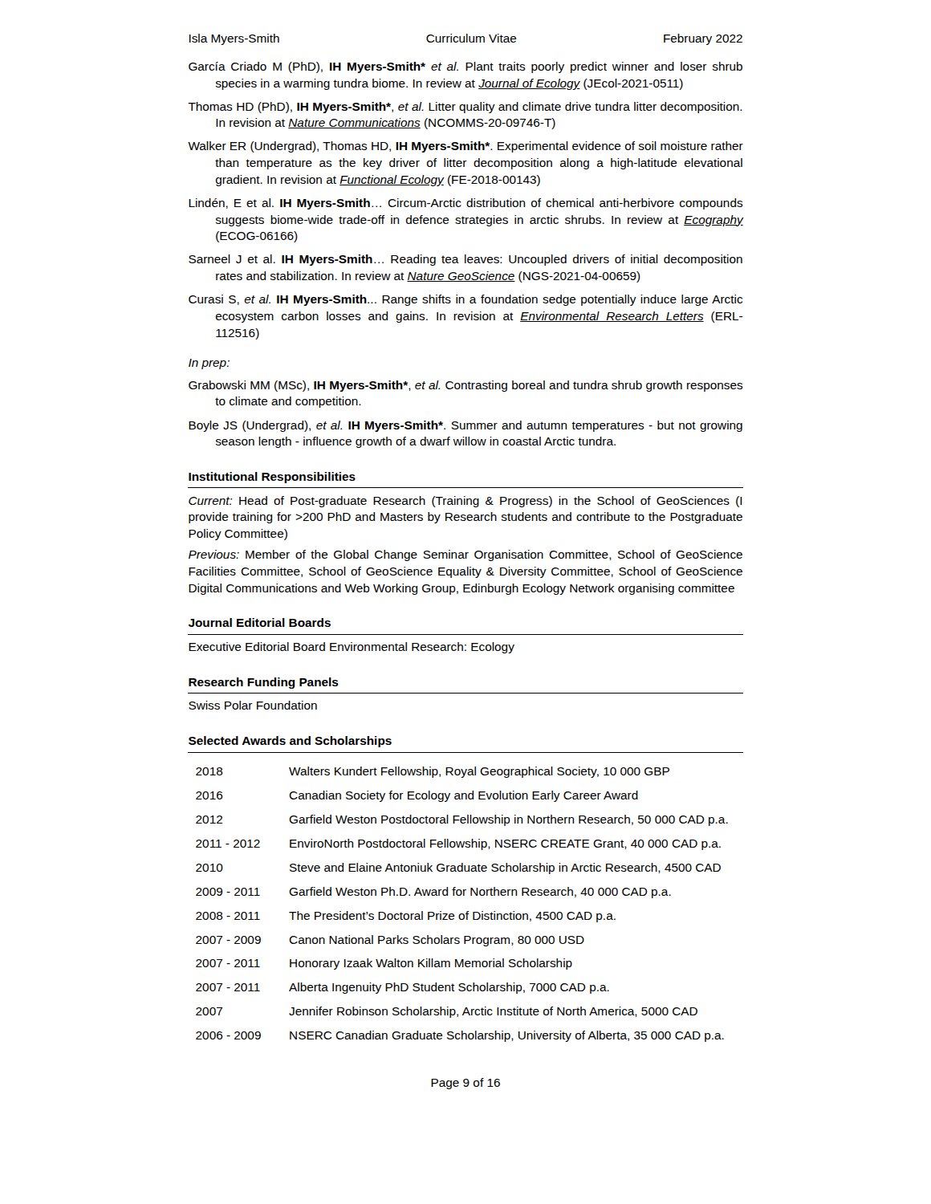Isla Myers-Smith
Curriculum Vitae
February 2022
García Criado M (PhD), IH Myers-Smith* et al. Plant traits poorly predict winner and loser shrub species in a warming tundra biome. In review at Journal of Ecology (JEcol-2021-0511)
Thomas HD (PhD), IH Myers-Smith*, et al. Litter quality and climate drive tundra litter decomposition. In revision at Nature Communications (NCOMMS-20-09746-T)
Walker ER (Undergrad), Thomas HD, IH Myers-Smith*. Experimental evidence of soil moisture rather than temperature as the key driver of litter decomposition along a high-latitude elevational gradient. In revision at Functional Ecology (FE-2018-00143)
Lindén, E et al. IH Myers-Smith… Circum-Arctic distribution of chemical anti-herbivore compounds suggests biome-wide trade-off in defence strategies in arctic shrubs. In review at Ecography (ECOG-06166)
Sarneel J et al. IH Myers-Smith… Reading tea leaves: Uncoupled drivers of initial decomposition rates and stabilization. In review at Nature GeoScience (NGS-2021-04-00659)
Curasi S, et al. IH Myers-Smith... Range shifts in a foundation sedge potentially induce large Arctic ecosystem carbon losses and gains. In revision at Environmental Research Letters (ERL-112516)
In prep:
Grabowski MM (MSc), IH Myers-Smith*, et al. Contrasting boreal and tundra shrub growth responses to climate and competition.
Boyle JS (Undergrad), et al. IH Myers-Smith*. Summer and autumn temperatures - but not growing season length - influence growth of a dwarf willow in coastal Arctic tundra.
Institutional Responsibilities
Current: Head of Post-graduate Research (Training & Progress) in the School of GeoSciences (I provide training for >200 PhD and Masters by Research students and contribute to the Postgraduate Policy Committee)
Previous: Member of the Global Change Seminar Organisation Committee, School of GeoScience Facilities Committee, School of GeoScience Equality & Diversity Committee, School of GeoScience Digital Communications and Web Working Group, Edinburgh Ecology Network organising committee
Journal Editorial Boards
Executive Editorial Board Environmental Research: Ecology
Research Funding Panels
Swiss Polar Foundation
Selected Awards and Scholarships
| 2018 | Walters Kundert Fellowship, Royal Geographical Society, 10 000 GBP |
| 2016 | Canadian Society for Ecology and Evolution Early Career Award |
| 2012 | Garfield Weston Postdoctoral Fellowship in Northern Research, 50 000 CAD p.a. |
| 2011 - 2012 | EnviroNorth Postdoctoral Fellowship, NSERC CREATE Grant, 40 000 CAD p.a. |
| 2010 | Steve and Elaine Antoniuk Graduate Scholarship in Arctic Research, 4500 CAD |
| 2009 - 2011 | Garfield Weston Ph.D. Award for Northern Research, 40 000 CAD p.a. |
| 2008 - 2011 | The President’s Doctoral Prize of Distinction, 4500 CAD p.a. |
| 2007 - 2009 | Canon National Parks Scholars Program, 80 000 USD |
| 2007 - 2011 | Honorary Izaak Walton Killam Memorial Scholarship |
| 2007 - 2011 | Alberta Ingenuity PhD Student Scholarship, 7000 CAD p.a. |
| 2007 | Jennifer Robinson Scholarship, Arctic Institute of North America, 5000 CAD |
| 2006 - 2009 | NSERC Canadian Graduate Scholarship, University of Alberta, 35 000 CAD p.a. |
Page 9 of 16